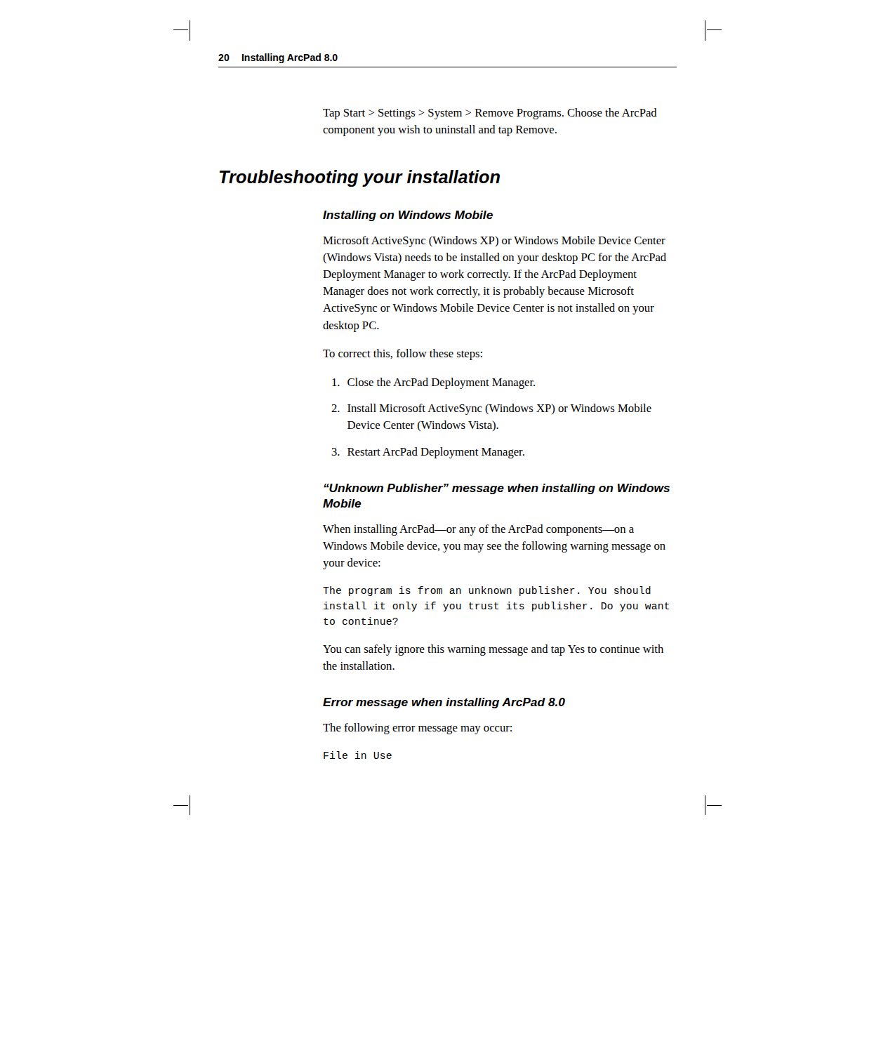20 Installing ArcPad 8.0
Tap Start > Settings > System > Remove Programs. Choose the ArcPad component you wish to uninstall and tap Remove.
Troubleshooting your installation
Installing on Windows Mobile
Microsoft ActiveSync (Windows XP) or Windows Mobile Device Center (Windows Vista) needs to be installed on your desktop PC for the ArcPad Deployment Manager to work correctly. If the ArcPad Deployment Manager does not work correctly, it is probably because Microsoft ActiveSync or Windows Mobile Device Center is not installed on your desktop PC.
To correct this, follow these steps:
Close the ArcPad Deployment Manager.
Install Microsoft ActiveSync (Windows XP) or Windows Mobile Device Center (Windows Vista).
Restart ArcPad Deployment Manager.
“Unknown Publisher” message when installing on Windows Mobile
When installing ArcPad—or any of the ArcPad components—on a Windows Mobile device, you may see the following warning message on your device:
The program is from an unknown publisher. You should install it only if you trust its publisher. Do you want to continue?
You can safely ignore this warning message and tap Yes to continue with the installation.
Error message when installing ArcPad 8.0
The following error message may occur:
File in Use